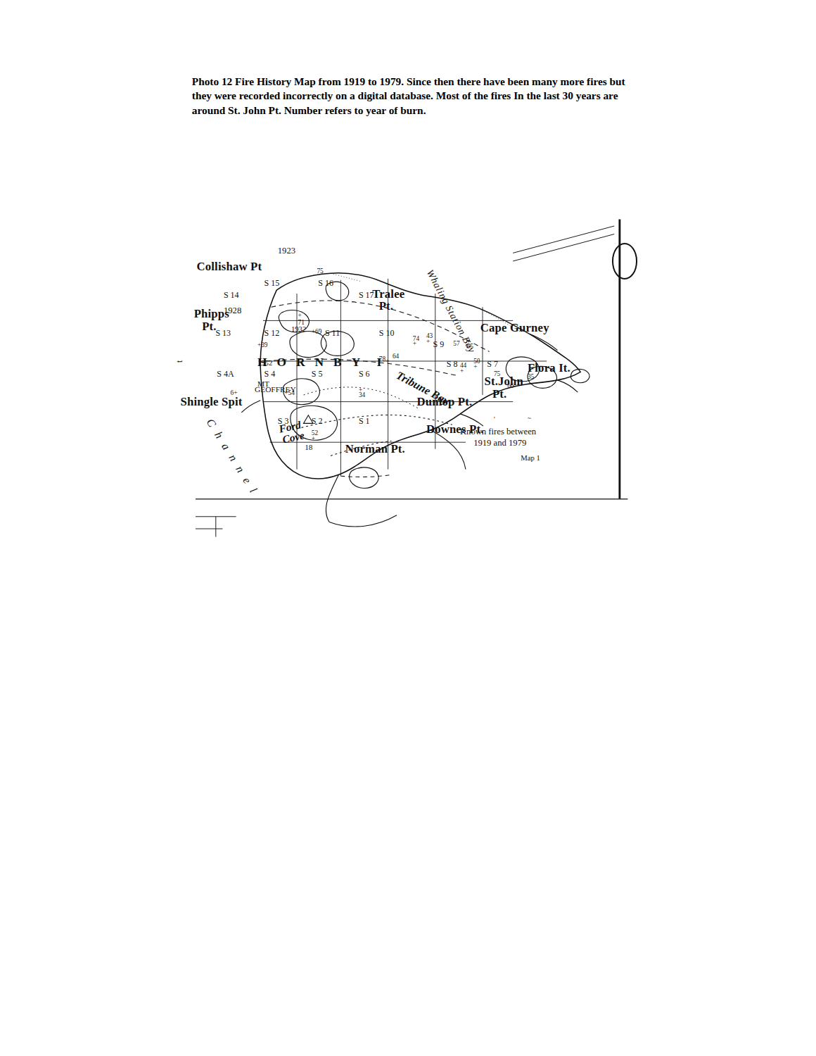Photo 12 Fire History Map from 1919 to 1979. Since then there have been many more fires but they were recorded incorrectly on a digital database. Most of the fires In the last 30 years are around St. John Pt. Number refers to year of burn.
Collishaw Pt 1923 Tralee Pt. Phipps Pt. 1928 Cape Gurney Flora It. St.John Pt. Dunlop Pt. Downes Pt. Shingle Spit Norman Pt. H O R N B Y I Whaling Station Bay Tribune Bay C h a n n e l Ford Cove t S 15 S 16 75 S 17 S 14 S 13 S 12 1932 S 11 S 10 + 71 +69 +39 S 9 74 + 43 + 57 + 65 S 8 44 + 50 + S 7 75 35 66 64 + 78 1952 S 4A S 4 S 5 S 6 6+ +54 + 34 MT GEOFFREY S 3 S 2 S 1 52 + 18 Known fires between 1919 and 1979 Map 1 ' ~